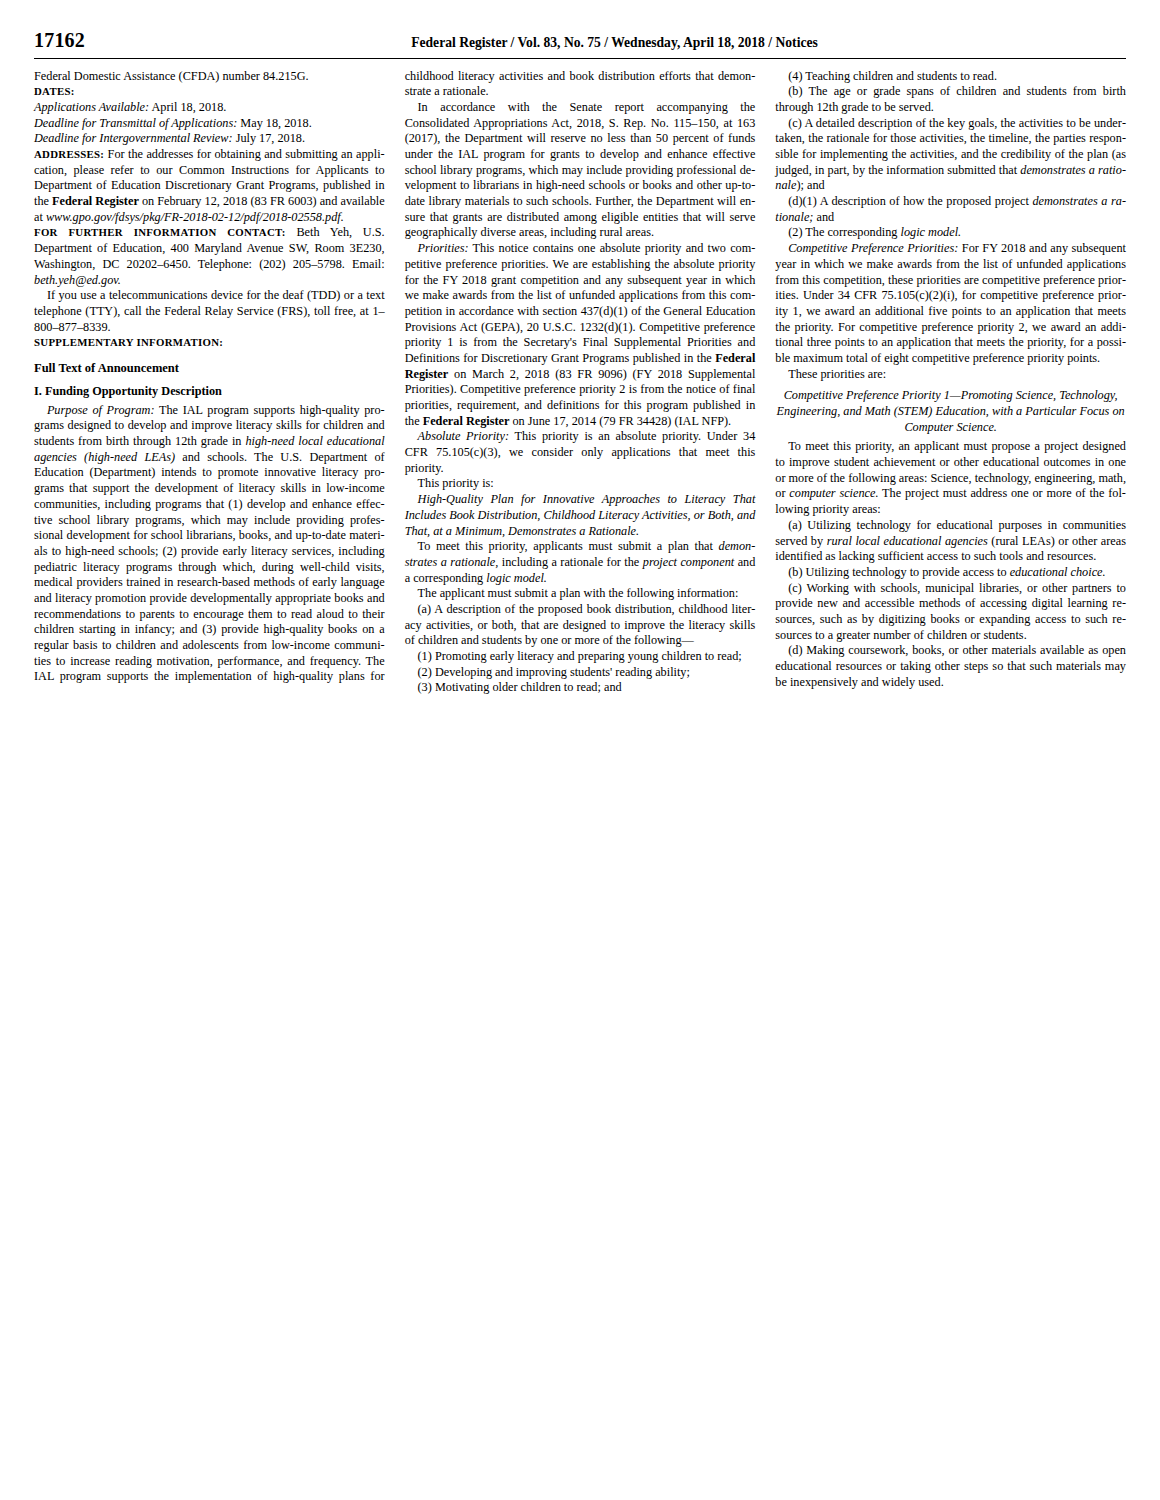17162
Federal Register / Vol. 83, No. 75 / Wednesday, April 18, 2018 / Notices
Federal Domestic Assistance (CFDA) number 84.215G.
Dates:
Applications Available: April 18, 2018.
Deadline for Transmittal of Applications: May 18, 2018.
Deadline for Intergovernmental Review: July 17, 2018.
Addresses: For the addresses for obtaining and submitting an application, please refer to our Common Instructions for Applicants to Department of Education Discretionary Grant Programs, published in the Federal Register on February 12, 2018 (83 FR 6003) and available at www.gpo.gov/fdsys/pkg/FR-2018-02-12/pdf/2018-02558.pdf.
For Further Information Contact: Beth Yeh, U.S. Department of Education, 400 Maryland Avenue SW, Room 3E230, Washington, DC 20202–6450. Telephone: (202) 205–5798. Email: beth.yeh@ed.gov.
If you use a telecommunications device for the deaf (TDD) or a text telephone (TTY), call the Federal Relay Service (FRS), toll free, at 1–800–877–8339.
Supplementary Information:
Full Text of Announcement
I. Funding Opportunity Description
Purpose of Program: The IAL program supports high-quality programs designed to develop and improve literacy skills for children and students from birth through 12th grade in high-need local educational agencies (high-need LEAs) and schools. The U.S. Department of Education (Department) intends to promote innovative literacy programs that support the development of literacy skills in low-income communities, including programs that (1) develop and enhance effective school library programs, which may include providing professional development for school librarians, books, and up-to-date materials to high-need schools; (2) provide early literacy services, including pediatric literacy programs through which, during well-child visits, medical providers trained in research-based methods of early language and literacy promotion provide developmentally appropriate books and recommendations to parents to encourage them to read aloud to their children starting in infancy; and (3) provide high-quality books on a regular basis to children and adolescents from low-income communities to increase reading motivation, performance, and frequency. The IAL program supports the implementation of high-quality plans for childhood literacy activities and book distribution efforts that demonstrate a rationale.
In accordance with the Senate report accompanying the Consolidated Appropriations Act, 2018, S. Rep. No. 115–150, at 163 (2017), the Department will reserve no less than 50 percent of funds under the IAL program for grants to develop and enhance effective school library programs, which may include providing professional development to librarians in high-need schools or books and other up-to-date library materials to such schools. Further, the Department will ensure that grants are distributed among eligible entities that will serve geographically diverse areas, including rural areas.
Priorities: This notice contains one absolute priority and two competitive preference priorities. We are establishing the absolute priority for the FY 2018 grant competition and any subsequent year in which we make awards from the list of unfunded applications from this competition in accordance with section 437(d)(1) of the General Education Provisions Act (GEPA), 20 U.S.C. 1232(d)(1). Competitive preference priority 1 is from the Secretary's Final Supplemental Priorities and Definitions for Discretionary Grant Programs published in the Federal Register on March 2, 2018 (83 FR 9096) (FY 2018 Supplemental Priorities). Competitive preference priority 2 is from the notice of final priorities, requirement, and definitions for this program published in the Federal Register on June 17, 2014 (79 FR 34428) (IAL NFP).
Absolute Priority: This priority is an absolute priority. Under 34 CFR 75.105(c)(3), we consider only applications that meet this priority.
This priority is:
High-Quality Plan for Innovative Approaches to Literacy That Includes Book Distribution, Childhood Literacy Activities, or Both, and That, at a Minimum, Demonstrates a Rationale.
To meet this priority, applicants must submit a plan that demonstrates a rationale, including a rationale for the project component and a corresponding logic model.
The applicant must submit a plan with the following information:
(a) A description of the proposed book distribution, childhood literacy activities, or both, that are designed to improve the literacy skills of children and students by one or more of the following—
(1) Promoting early literacy and preparing young children to read;
(2) Developing and improving students' reading ability;
(3) Motivating older children to read; and
(4) Teaching children and students to read.
(b) The age or grade spans of children and students from birth through 12th grade to be served.
(c) A detailed description of the key goals, the activities to be undertaken, the rationale for those activities, the timeline, the parties responsible for implementing the activities, and the credibility of the plan (as judged, in part, by the information submitted that demonstrates a rationale); and
(d)(1) A description of how the proposed project demonstrates a rationale; and
(2) The corresponding logic model.
Competitive Preference Priorities: For FY 2018 and any subsequent year in which we make awards from the list of unfunded applications from this competition, these priorities are competitive preference priorities. Under 34 CFR 75.105(c)(2)(i), for competitive preference priority 1, we award an additional five points to an application that meets the priority. For competitive preference priority 2, we award an additional three points to an application that meets the priority, for a possible maximum total of eight competitive preference priority points.
These priorities are:
Competitive Preference Priority 1—Promoting Science, Technology, Engineering, and Math (STEM) Education, with a Particular Focus on Computer Science.
To meet this priority, an applicant must propose a project designed to improve student achievement or other educational outcomes in one or more of the following areas: Science, technology, engineering, math, or computer science. The project must address one or more of the following priority areas:
(a) Utilizing technology for educational purposes in communities served by rural local educational agencies (rural LEAs) or other areas identified as lacking sufficient access to such tools and resources.
(b) Utilizing technology to provide access to educational choice.
(c) Working with schools, municipal libraries, or other partners to provide new and accessible methods of accessing digital learning resources, such as by digitizing books or expanding access to such resources to a greater number of children or students.
(d) Making coursework, books, or other materials available as open educational resources or taking other steps so that such materials may be inexpensively and widely used.